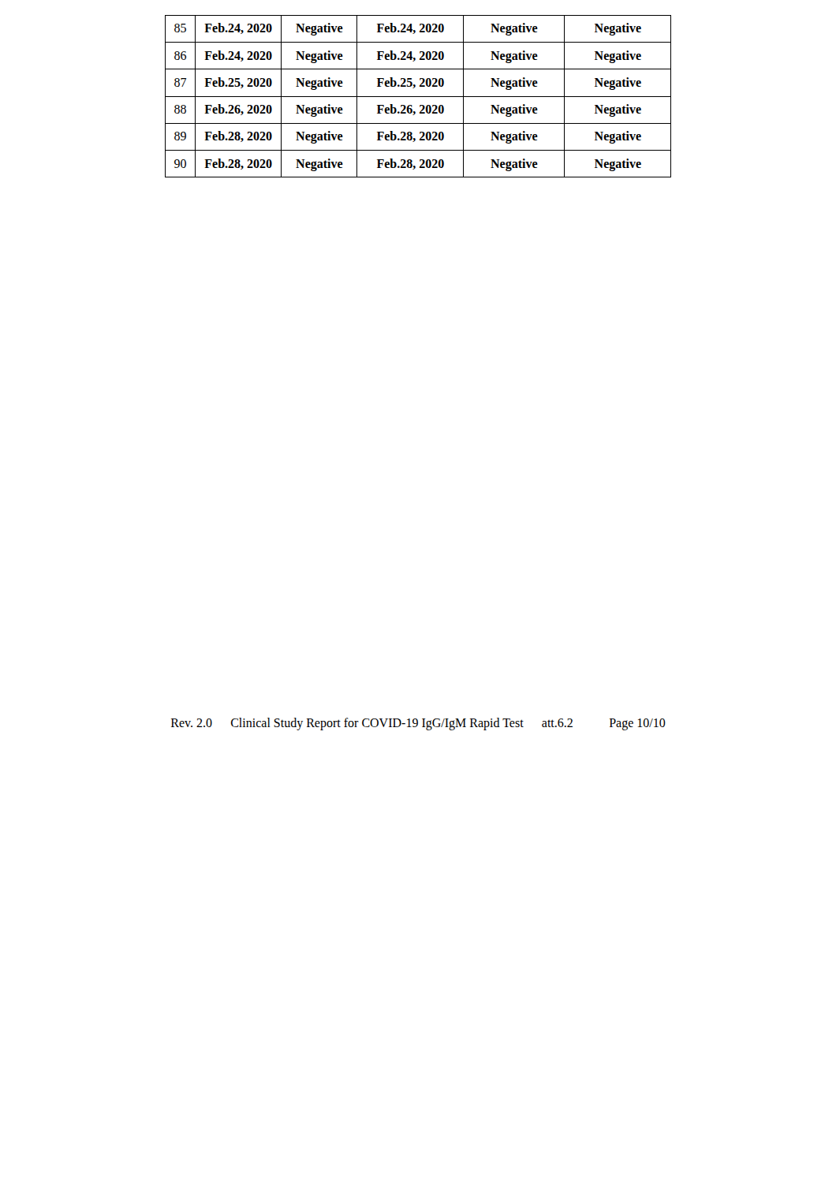| 85 | Feb.24, 2020 | Negative | Feb.24, 2020 | Negative | Negative |
| 86 | Feb.24, 2020 | Negative | Feb.24, 2020 | Negative | Negative |
| 87 | Feb.25, 2020 | Negative | Feb.25, 2020 | Negative | Negative |
| 88 | Feb.26, 2020 | Negative | Feb.26, 2020 | Negative | Negative |
| 89 | Feb.28, 2020 | Negative | Feb.28, 2020 | Negative | Negative |
| 90 | Feb.28, 2020 | Negative | Feb.28, 2020 | Negative | Negative |
Rev. 2.0 Clinical Study Report for COVID-19 IgG/IgM Rapid Test att.6.2 Page 10/10